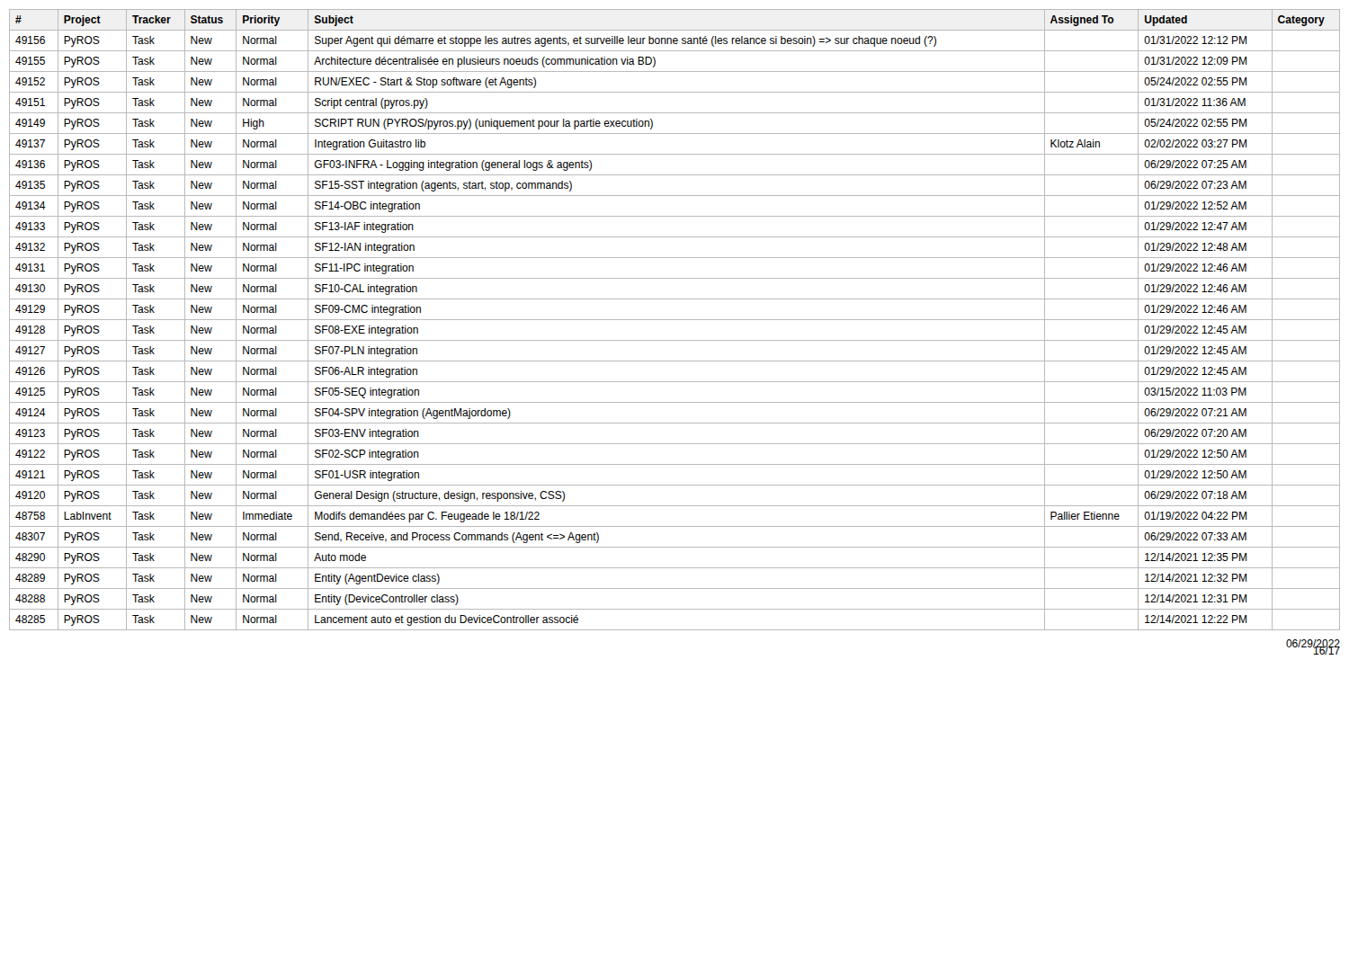| # | Project | Tracker | Status | Priority | Subject | Assigned To | Updated | Category |
| --- | --- | --- | --- | --- | --- | --- | --- | --- |
| 49156 | PyROS | Task | New | Normal | Super Agent qui démarre et stoppe les autres agents, et surveille leur bonne santé (les relance si besoin) => sur chaque noeud (?) | | 01/31/2022 12:12 PM | |
| 49155 | PyROS | Task | New | Normal | Architecture décentralisée en plusieurs noeuds (communication via BD) | | 01/31/2022 12:09 PM | |
| 49152 | PyROS | Task | New | Normal | RUN/EXEC - Start & Stop software (et Agents) | | 05/24/2022 02:55 PM | |
| 49151 | PyROS | Task | New | Normal | Script central (pyros.py) | | 01/31/2022 11:36 AM | |
| 49149 | PyROS | Task | New | High | SCRIPT RUN (PYROS/pyros.py) (uniquement pour la partie execution) | | 05/24/2022 02:55 PM | |
| 49137 | PyROS | Task | New | Normal | Integration Guitastro lib | Klotz Alain | 02/02/2022 03:27 PM | |
| 49136 | PyROS | Task | New | Normal | GF03-INFRA - Logging integration (general logs & agents) | | 06/29/2022 07:25 AM | |
| 49135 | PyROS | Task | New | Normal | SF15-SST integration (agents, start, stop, commands) | | 06/29/2022 07:23 AM | |
| 49134 | PyROS | Task | New | Normal | SF14-OBC integration | | 01/29/2022 12:52 AM | |
| 49133 | PyROS | Task | New | Normal | SF13-IAF integration | | 01/29/2022 12:47 AM | |
| 49132 | PyROS | Task | New | Normal | SF12-IAN integration | | 01/29/2022 12:48 AM | |
| 49131 | PyROS | Task | New | Normal | SF11-IPC integration | | 01/29/2022 12:46 AM | |
| 49130 | PyROS | Task | New | Normal | SF10-CAL integration | | 01/29/2022 12:46 AM | |
| 49129 | PyROS | Task | New | Normal | SF09-CMC integration | | 01/29/2022 12:46 AM | |
| 49128 | PyROS | Task | New | Normal | SF08-EXE integration | | 01/29/2022 12:45 AM | |
| 49127 | PyROS | Task | New | Normal | SF07-PLN integration | | 01/29/2022 12:45 AM | |
| 49126 | PyROS | Task | New | Normal | SF06-ALR integration | | 01/29/2022 12:45 AM | |
| 49125 | PyROS | Task | New | Normal | SF05-SEQ integration | | 03/15/2022 11:03 PM | |
| 49124 | PyROS | Task | New | Normal | SF04-SPV integration (AgentMajordome) | | 06/29/2022 07:21 AM | |
| 49123 | PyROS | Task | New | Normal | SF03-ENV integration | | 06/29/2022 07:20 AM | |
| 49122 | PyROS | Task | New | Normal | SF02-SCP integration | | 01/29/2022 12:50 AM | |
| 49121 | PyROS | Task | New | Normal | SF01-USR integration | | 01/29/2022 12:50 AM | |
| 49120 | PyROS | Task | New | Normal | General Design (structure, design, responsive, CSS) | | 06/29/2022 07:18 AM | |
| 48758 | LabInvent | Task | New | Immediate | Modifs demandées par C. Feugeade le 18/1/22 | Pallier Etienne | 01/19/2022 04:22 PM | |
| 48307 | PyROS | Task | New | Normal | Send, Receive, and Process Commands (Agent <=> Agent) | | 06/29/2022 07:33 AM | |
| 48290 | PyROS | Task | New | Normal | Auto mode | | 12/14/2021 12:35 PM | |
| 48289 | PyROS | Task | New | Normal | Entity (AgentDevice class) | | 12/14/2021 12:32 PM | |
| 48288 | PyROS | Task | New | Normal | Entity (DeviceController class) | | 12/14/2021 12:31 PM | |
| 48285 | PyROS | Task | New | Normal | Lancement auto et gestion du DeviceController associé | | 12/14/2021 12:22 PM | |
06/29/2022
16/17